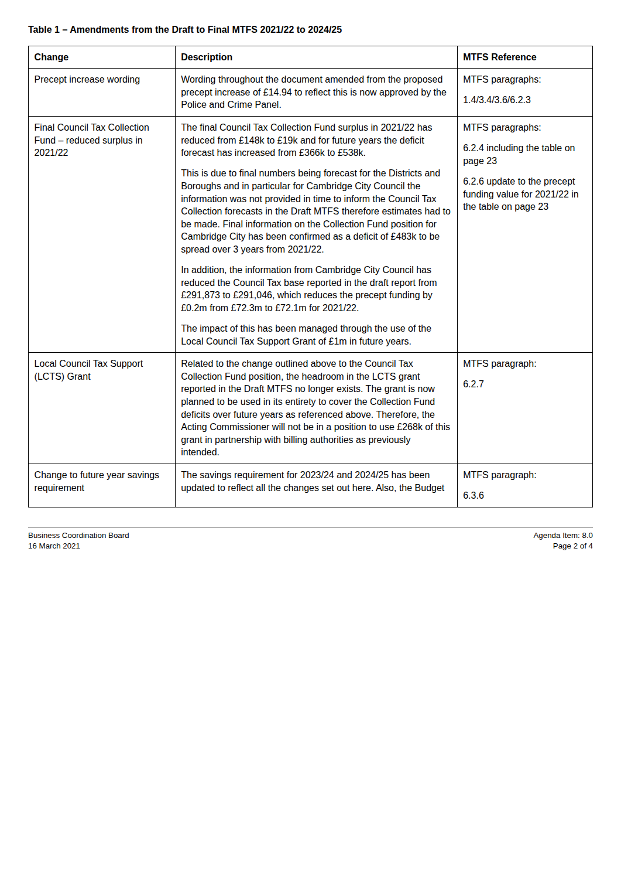Table 1 – Amendments from the Draft to Final MTFS 2021/22 to 2024/25
| Change | Description | MTFS Reference |
| --- | --- | --- |
| Precept increase wording | Wording throughout the document amended from the proposed precept increase of £14.94 to reflect this is now approved by the Police and Crime Panel. | MTFS paragraphs: 1.4/3.4/3.6/6.2.3 |
| Final Council Tax Collection Fund – reduced surplus in 2021/22 | The final Council Tax Collection Fund surplus in 2021/22 has reduced from £148k to £19k and for future years the deficit forecast has increased from £366k to £538k. This is due to final numbers being forecast for the Districts and Boroughs and in particular for Cambridge City Council the information was not provided in time to inform the Council Tax Collection forecasts in the Draft MTFS therefore estimates had to be made. Final information on the Collection Fund position for Cambridge City has been confirmed as a deficit of £483k to be spread over 3 years from 2021/22. In addition, the information from Cambridge City Council has reduced the Council Tax base reported in the draft report from £291,873 to £291,046, which reduces the precept funding by £0.2m from £72.3m to £72.1m for 2021/22. The impact of this has been managed through the use of the Local Council Tax Support Grant of £1m in future years. | MTFS paragraphs: 6.2.4 including the table on page 23 6.2.6 update to the precept funding value for 2021/22 in the table on page 23 |
| Local Council Tax Support (LCTS) Grant | Related to the change outlined above to the Council Tax Collection Fund position, the headroom in the LCTS grant reported in the Draft MTFS no longer exists. The grant is now planned to be used in its entirety to cover the Collection Fund deficits over future years as referenced above. Therefore, the Acting Commissioner will not be in a position to use £268k of this grant in partnership with billing authorities as previously intended. | MTFS paragraph: 6.2.7 |
| Change to future year savings requirement | The savings requirement for 2023/24 and 2024/25 has been updated to reflect all the changes set out here. Also, the Budget | MTFS paragraph: 6.3.6 |
Business Coordination Board Agenda Item: 8.0
16 March 2021 Page 2 of 4